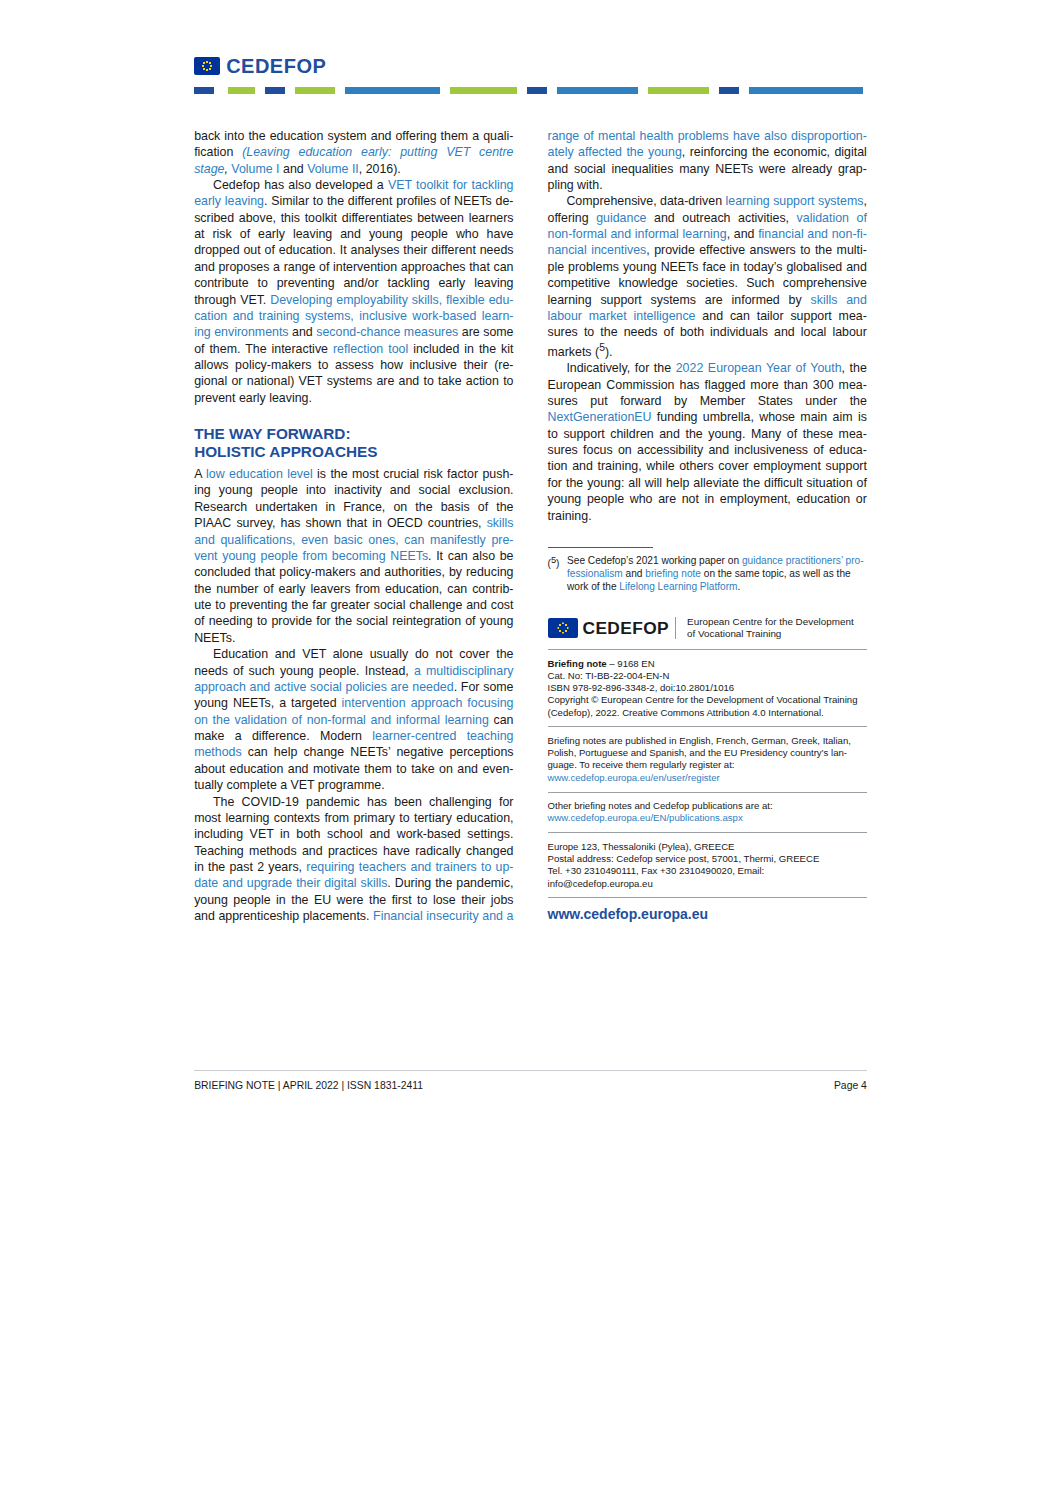CEDEFOP
back into the education system and offering them a qualification (Leaving education early: putting VET centre stage, Volume I and Volume II, 2016).
Cedefop has also developed a VET toolkit for tackling early leaving. Similar to the different profiles of NEETs described above, this toolkit differentiates between learners at risk of early leaving and young people who have dropped out of education. It analyses their different needs and proposes a range of intervention approaches that can contribute to preventing and/or tackling early leaving through VET. Developing employability skills, flexible education and training systems, inclusive work-based learning environments and second-chance measures are some of them. The interactive reflection tool included in the kit allows policy-makers to assess how inclusive their (regional or national) VET systems are and to take action to prevent early leaving.
The way forward:
holistic approaches
A low education level is the most crucial risk factor pushing young people into inactivity and social exclusion. Research undertaken in France, on the basis of the PIAAC survey, has shown that in OECD countries, skills and qualifications, even basic ones, can manifestly prevent young people from becoming NEETs. It can also be concluded that policy-makers and authorities, by reducing the number of early leavers from education, can contribute to preventing the far greater social challenge and cost of needing to provide for the social reintegration of young NEETs.
Education and VET alone usually do not cover the needs of such young people. Instead, a multidisciplinary approach and active social policies are needed. For some young NEETs, a targeted intervention approach focusing on the validation of non-formal and informal learning can make a difference. Modern learner-centred teaching methods can help change NEETs’ negative perceptions about education and motivate them to take on and eventually complete a VET programme.
The COVID-19 pandemic has been challenging for most learning contexts from primary to tertiary education, including VET in both school and work-based settings. Teaching methods and practices have radically changed in the past 2 years, requiring teachers and trainers to update and upgrade their digital skills. During the pandemic, young people in the EU were the first to lose their jobs and apprenticeship placements. Financial insecurity and a range of mental health problems have also disproportionately affected the young, reinforcing the economic, digital and social inequalities many NEETs were already grappling with.
Comprehensive, data-driven learning support systems, offering guidance and outreach activities, validation of non-formal and informal learning, and financial and non-financial incentives, provide effective answers to the multiple problems young NEETs face in today’s globalised and competitive knowledge societies. Such comprehensive learning support systems are informed by skills and labour market intelligence and can tailor support measures to the needs of both individuals and local labour markets (5).
Indicatively, for the 2022 European Year of Youth, the European Commission has flagged more than 300 measures put forward by Member States under the NextGenerationEU funding umbrella, whose main aim is to support children and the young. Many of these measures focus on accessibility and inclusiveness of education and training, while others cover employment support for the young: all will help alleviate the difficult situation of young people who are not in employment, education or training.
(5)
See Cedefop’s 2021 working paper on guidance practitioners’ professionalism and briefing note on the same topic, as well as the work of the Lifelong Learning Platform.
CEDEFOP
European Centre for the Development
of Vocational Training
Briefing note – 9168 EN
Cat. No: TI-BB-22-004-EN-N
ISBN 978-92-896-3348-2, doi:10.2801/1016
Copyright © European Centre for the Development of Vocational Training (Cedefop), 2022. Creative Commons Attribution 4.0 International.
Briefing notes are published in English, French, German, Greek, Italian, Polish, Portuguese and Spanish, and the EU Presidency country’s language. To receive them regularly register at:
www.cedefop.europa.eu/en/user/register
Other briefing notes and Cedefop publications are at:
www.cedefop.europa.eu/EN/publications.aspx
Europe 123, Thessaloniki (Pylea), GREECE
Postal address: Cedefop service post, 57001, Thermi, GREECE
Tel. +30 2310490111, Fax +30 2310490020, Email: info@cedefop.europa.eu
www.cedefop.europa.eu
BRIEFING NOTE | APRIL 2022 | ISSN 1831-2411
Page 4